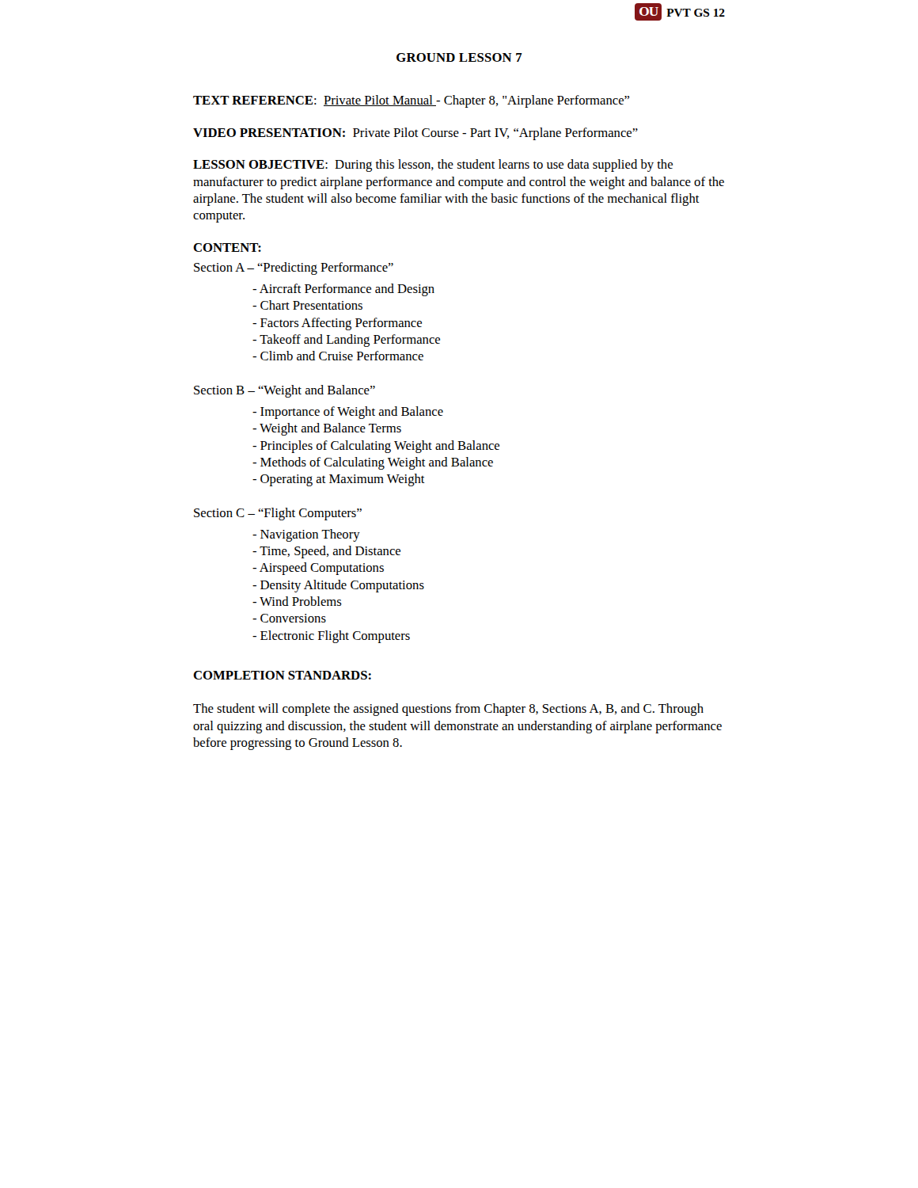OU PVT GS 12
GROUND LESSON 7
TEXT REFERENCE: Private Pilot Manual - Chapter 8, "Airplane Performance”
VIDEO PRESENTATION: Private Pilot Course - Part IV, “Arplane Performance”
LESSON OBJECTIVE: During this lesson, the student learns to use data supplied by the manufacturer to predict airplane performance and compute and control the weight and balance of the airplane. The student will also become familiar with the basic functions of the mechanical flight computer.
CONTENT:
Section A – “Predicting Performance”
- Aircraft Performance and Design
- Chart Presentations
- Factors Affecting Performance
- Takeoff and Landing Performance
- Climb and Cruise Performance
Section B – “Weight and Balance”
- Importance of Weight and Balance
- Weight and Balance Terms
- Principles of Calculating Weight and Balance
- Methods of Calculating Weight and Balance
- Operating at Maximum Weight
Section C – “Flight Computers”
- Navigation Theory
- Time, Speed, and Distance
- Airspeed Computations
- Density Altitude Computations
- Wind Problems
- Conversions
- Electronic Flight Computers
COMPLETION STANDARDS:
The student will complete the assigned questions from Chapter 8, Sections A, B, and C. Through oral quizzing and discussion, the student will demonstrate an understanding of airplane performance before progressing to Ground Lesson 8.